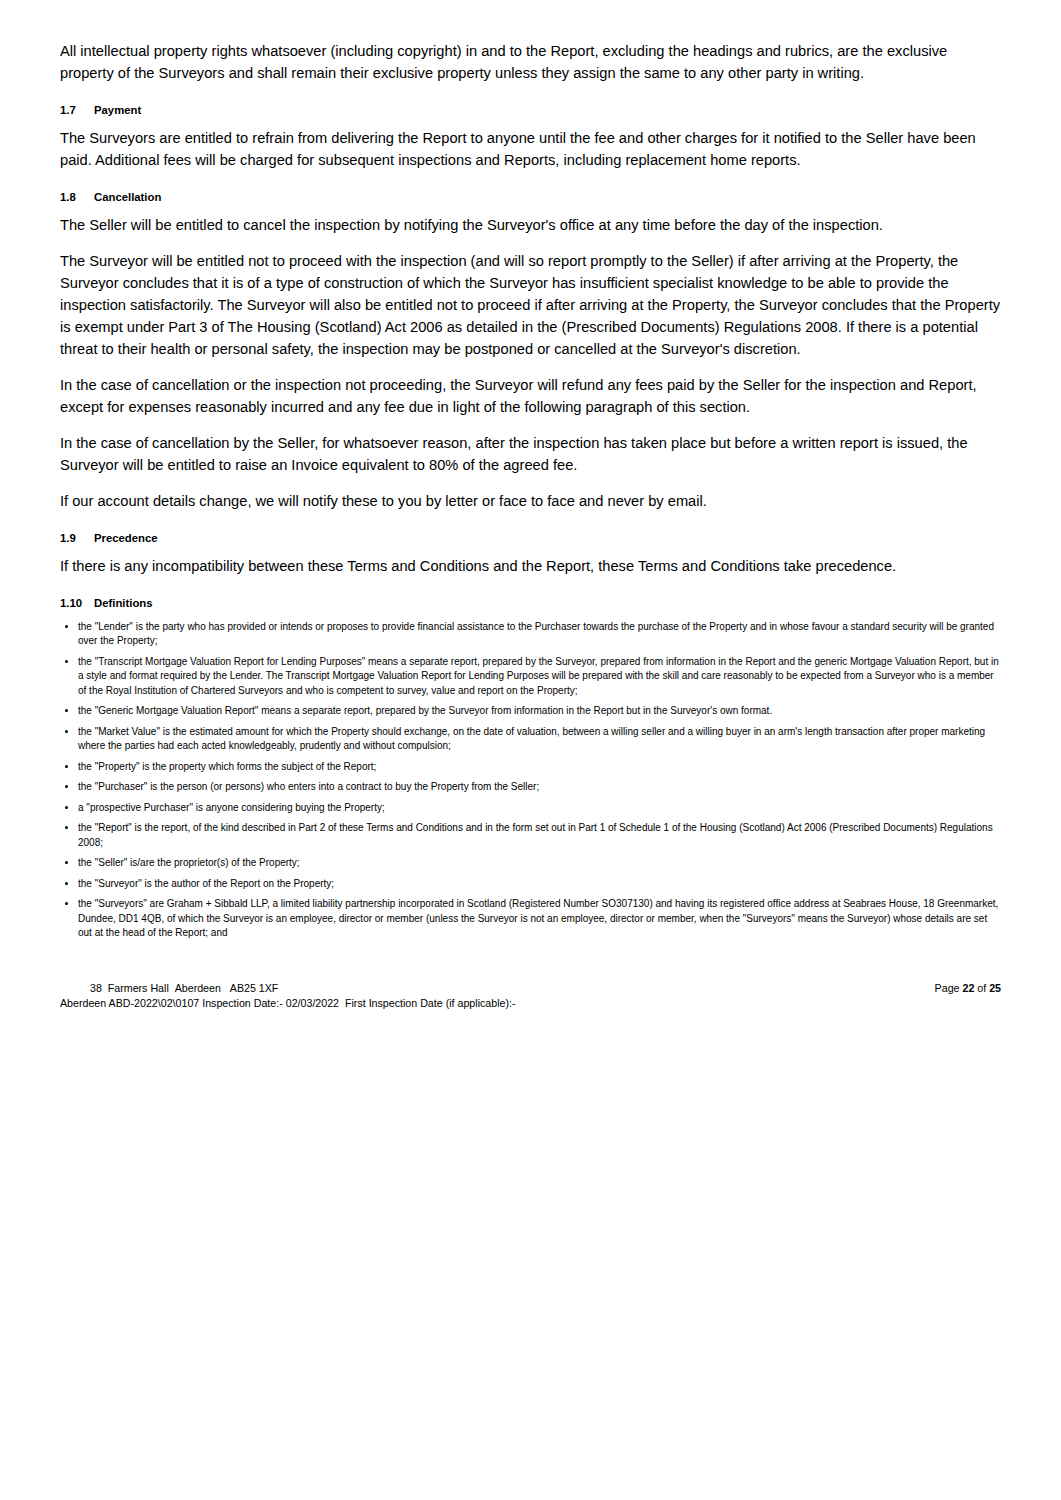All intellectual property rights whatsoever (including copyright) in and to the Report, excluding the headings and rubrics, are the exclusive property of the Surveyors and shall remain their exclusive property unless they assign the same to any other party in writing.
1.7 Payment
The Surveyors are entitled to refrain from delivering the Report to anyone until the fee and other charges for it notified to the Seller have been paid. Additional fees will be charged for subsequent inspections and Reports, including replacement home reports.
1.8 Cancellation
The Seller will be entitled to cancel the inspection by notifying the Surveyor's office at any time before the day of the inspection.
The Surveyor will be entitled not to proceed with the inspection (and will so report promptly to the Seller) if after arriving at the Property, the Surveyor concludes that it is of a type of construction of which the Surveyor has insufficient specialist knowledge to be able to provide the inspection satisfactorily. The Surveyor will also be entitled not to proceed if after arriving at the Property, the Surveyor concludes that the Property is exempt under Part 3 of The Housing (Scotland) Act 2006 as detailed in the (Prescribed Documents) Regulations 2008. If there is a potential threat to their health or personal safety, the inspection may be postponed or cancelled at the Surveyor's discretion.
In the case of cancellation or the inspection not proceeding, the Surveyor will refund any fees paid by the Seller for the inspection and Report, except for expenses reasonably incurred and any fee due in light of the following paragraph of this section.
In the case of cancellation by the Seller, for whatsoever reason, after the inspection has taken place but before a written report is issued, the Surveyor will be entitled to raise an Invoice equivalent to 80% of the agreed fee.
If our account details change, we will notify these to you by letter or face to face and never by email.
1.9 Precedence
If there is any incompatibility between these Terms and Conditions and the Report, these Terms and Conditions take precedence.
1.10 Definitions
the "Lender" is the party who has provided or intends or proposes to provide financial assistance to the Purchaser towards the purchase of the Property and in whose favour a standard security will be granted over the Property;
the "Transcript Mortgage Valuation Report for Lending Purposes" means a separate report, prepared by the Surveyor, prepared from information in the Report and the generic Mortgage Valuation Report, but in a style and format required by the Lender. The Transcript Mortgage Valuation Report for Lending Purposes will be prepared with the skill and care reasonably to be expected from a Surveyor who is a member of the Royal Institution of Chartered Surveyors and who is competent to survey, value and report on the Property;
the "Generic Mortgage Valuation Report" means a separate report, prepared by the Surveyor from information in the Report but in the Surveyor's own format.
the "Market Value" is the estimated amount for which the Property should exchange, on the date of valuation, between a willing seller and a willing buyer in an arm's length transaction after proper marketing where the parties had each acted knowledgeably, prudently and without compulsion;
the "Property" is the property which forms the subject of the Report;
the "Purchaser" is the person (or persons) who enters into a contract to buy the Property from the Seller;
a "prospective Purchaser" is anyone considering buying the Property;
the "Report" is the report, of the kind described in Part 2 of these Terms and Conditions and in the form set out in Part 1 of Schedule 1 of the Housing (Scotland) Act 2006 (Prescribed Documents) Regulations 2008;
the "Seller" is/are the proprietor(s) of the Property;
the "Surveyor" is the author of the Report on the Property;
the "Surveyors" are Graham + Sibbald LLP, a limited liability partnership incorporated in Scotland (Registered Number SO307130) and having its registered office address at Seabraes House, 18 Greenmarket, Dundee, DD1 4QB, of which the Surveyor is an employee, director or member (unless the Surveyor is not an employee, director or member, when the "Surveyors" means the Surveyor) whose details are set out at the head of the Report; and
38 Farmers Hall Aberdeen AB25 1XF Page 22 of 25 Aberdeen ABD-2022\02\0107 Inspection Date:- 02/03/2022 First Inspection Date (if applicable):-